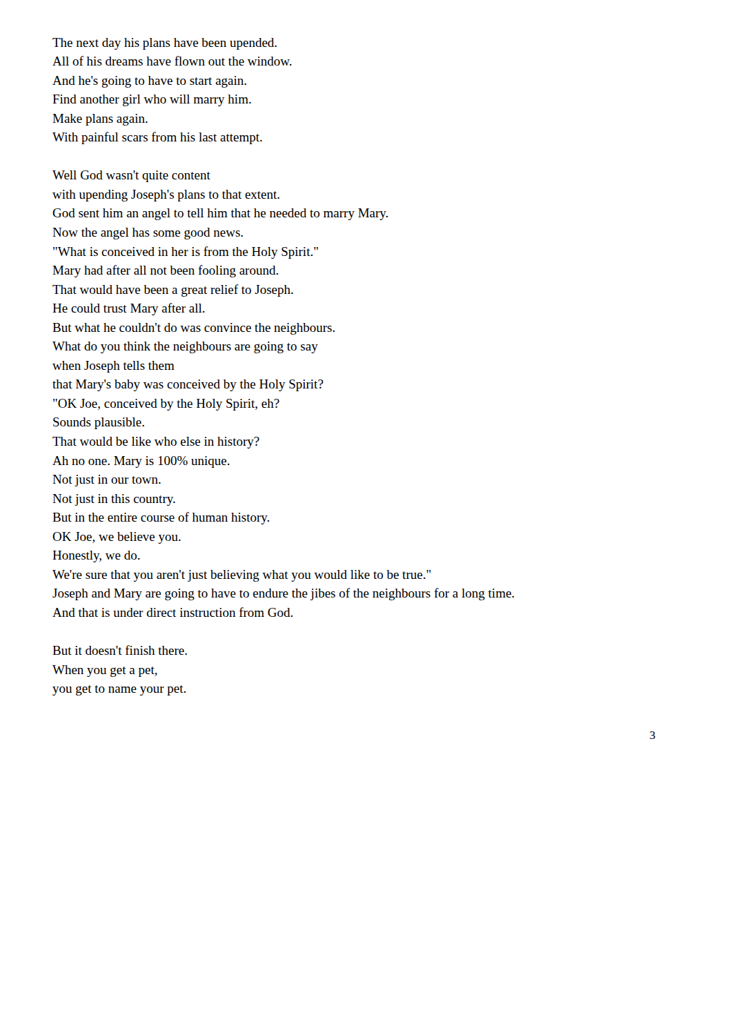The next day his plans have been upended.
All of his dreams have flown out the window.
And he's going to have to start again.
Find another girl who will marry him.
Make plans again.
With painful scars from his last attempt.
Well God wasn't quite content
with upending Joseph's plans to that extent.
God sent him an angel to tell him that he needed to marry Mary.
Now the angel has some good news.
"What is conceived in her is from the Holy Spirit."
Mary had after all not been fooling around.
That would have been a great relief to Joseph.
He could trust Mary after all.
But what he couldn't do was convince the neighbours.
What do you think the neighbours are going to say
when Joseph tells them
that Mary's baby was conceived by the Holy Spirit?
"OK Joe, conceived by the Holy Spirit, eh?
Sounds plausible.
That would be like who else in history?
Ah no one. Mary is 100% unique.
Not just in our town.
Not just in this country.
But in the entire course of human history.
OK Joe, we believe you.
Honestly, we do.
We're sure that you aren't just believing what you would like to be true."
Joseph and Mary are going to have to endure the jibes of the neighbours for a long time.
And that is under direct instruction from God.
But it doesn't finish there.
When you get a pet,
you get to name your pet.
3